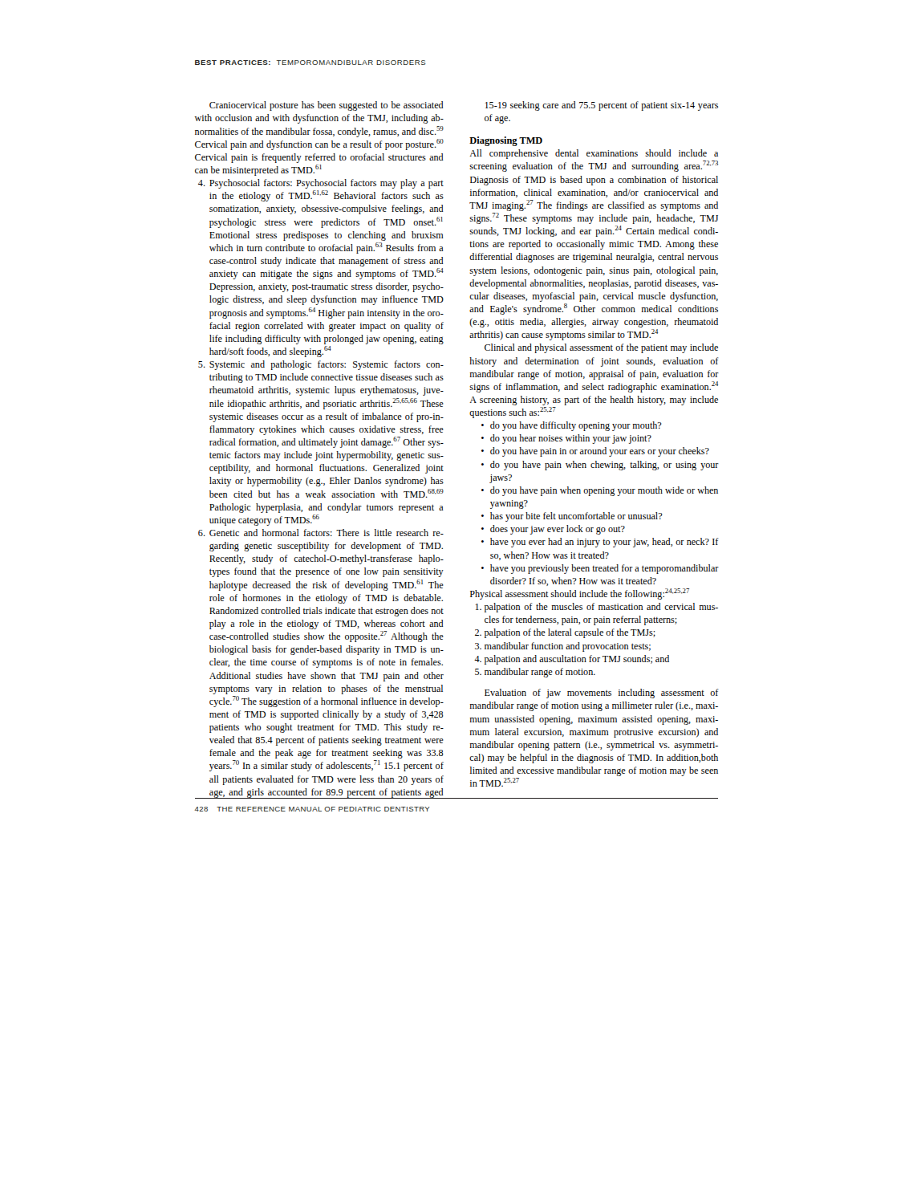BEST PRACTICES: TEMPOROMANDIBULAR DISORDERS
Craniocervical posture has been suggested to be associated with occlusion and with dysfunction of the TMJ, including abnormalities of the mandibular fossa, condyle, ramus, and disc.59 Cervical pain and dysfunction can be a result of poor posture.60 Cervical pain is frequently referred to orofacial structures and can be misinterpreted as TMD.61
Psychosocial factors: Psychosocial factors may play a part in the etiology of TMD.61,62 Behavioral factors such as somatization, anxiety, obsessive-compulsive feelings, and psychologic stress were predictors of TMD onset.61 Emotional stress predisposes to clenching and bruxism which in turn contribute to orofacial pain.63 Results from a case-control study indicate that management of stress and anxiety can mitigate the signs and symptoms of TMD.64 Depression, anxiety, post-traumatic stress disorder, psychologic distress, and sleep dysfunction may influence TMD prognosis and symptoms.64 Higher pain intensity in the orofacial region correlated with greater impact on quality of life including difficulty with prolonged jaw opening, eating hard/soft foods, and sleeping.64
Systemic and pathologic factors: Systemic factors contributing to TMD include connective tissue diseases such as rheumatoid arthritis, systemic lupus erythematosus, juvenile idiopathic arthritis, and psoriatic arthritis.25,65,66 These systemic diseases occur as a result of imbalance of pro-inflammatory cytokines which causes oxidative stress, free radical formation, and ultimately joint damage.67 Other systemic factors may include joint hypermobility, genetic susceptibility, and hormonal fluctuations. Generalized joint laxity or hypermobility (e.g., Ehler Danlos syndrome) has been cited but has a weak association with TMD.68,69 Pathologic hyperplasia, and condylar tumors represent a unique category of TMDs.66
Genetic and hormonal factors: There is little research regarding genetic susceptibility for development of TMD. Recently, study of catechol-O-methyl-transferase haplotypes found that the presence of one low pain sensitivity haplotype decreased the risk of developing TMD.61 The role of hormones in the etiology of TMD is debatable. Randomized controlled trials indicate that estrogen does not play a role in the etiology of TMD, whereas cohort and case-controlled studies show the opposite.27 Although the biological basis for gender-based disparity in TMD is unclear, the time course of symptoms is of note in females. Additional studies have shown that TMJ pain and other symptoms vary in relation to phases of the menstrual cycle.70 The suggestion of a hormonal influence in development of TMD is supported clinically by a study of 3,428 patients who sought treatment for TMD. This study revealed that 85.4 percent of patients seeking treatment were female and the peak age for treatment seeking was 33.8 years.70 In a similar study of adolescents,71 15.1 percent of all patients evaluated for TMD were less than 20 years of age, and girls accounted for 89.9 percent of patients aged 15-19 seeking care and 75.5 percent of patient six-14 years of age.
Diagnosing TMD
All comprehensive dental examinations should include a screening evaluation of the TMJ and surrounding area.72,73 Diagnosis of TMD is based upon a combination of historical information, clinical examination, and/or craniocervical and TMJ imaging.27 The findings are classified as symptoms and signs.72 These symptoms may include pain, headache, TMJ sounds, TMJ locking, and ear pain.24 Certain medical conditions are reported to occasionally mimic TMD. Among these differential diagnoses are trigeminal neuralgia, central nervous system lesions, odontogenic pain, sinus pain, otological pain, developmental abnormalities, neoplasias, parotid diseases, vascular diseases, myofascial pain, cervical muscle dysfunction, and Eagle's syndrome.8 Other common medical conditions (e.g., otitis media, allergies, airway congestion, rheumatoid arthritis) can cause symptoms similar to TMD.24
Clinical and physical assessment of the patient may include history and determination of joint sounds, evaluation of mandibular range of motion, appraisal of pain, evaluation for signs of inflammation, and select radiographic examination.24 A screening history, as part of the health history, may include questions such as:25,27
do you have difficulty opening your mouth?
do you hear noises within your jaw joint?
do you have pain in or around your ears or your cheeks?
do you have pain when chewing, talking, or using your jaws?
do you have pain when opening your mouth wide or when yawning?
has your bite felt uncomfortable or unusual?
does your jaw ever lock or go out?
have you ever had an injury to your jaw, head, or neck? If so, when? How was it treated?
have you previously been treated for a temporomandibular disorder? If so, when? How was it treated?
Physical assessment should include the following:24,25,27
palpation of the muscles of mastication and cervical muscles for tenderness, pain, or pain referral patterns;
palpation of the lateral capsule of the TMJs;
mandibular function and provocation tests;
palpation and auscultation for TMJ sounds; and
mandibular range of motion.
Evaluation of jaw movements including assessment of mandibular range of motion using a millimeter ruler (i.e., maximum unassisted opening, maximum assisted opening, maximum lateral excursion, maximum protrusive excursion) and mandibular opening pattern (i.e., symmetrical vs. asymmetrical) may be helpful in the diagnosis of TMD. In addition,both limited and excessive mandibular range of motion may be seen in TMD.25,27
428 THE REFERENCE MANUAL OF PEDIATRIC DENTISTRY